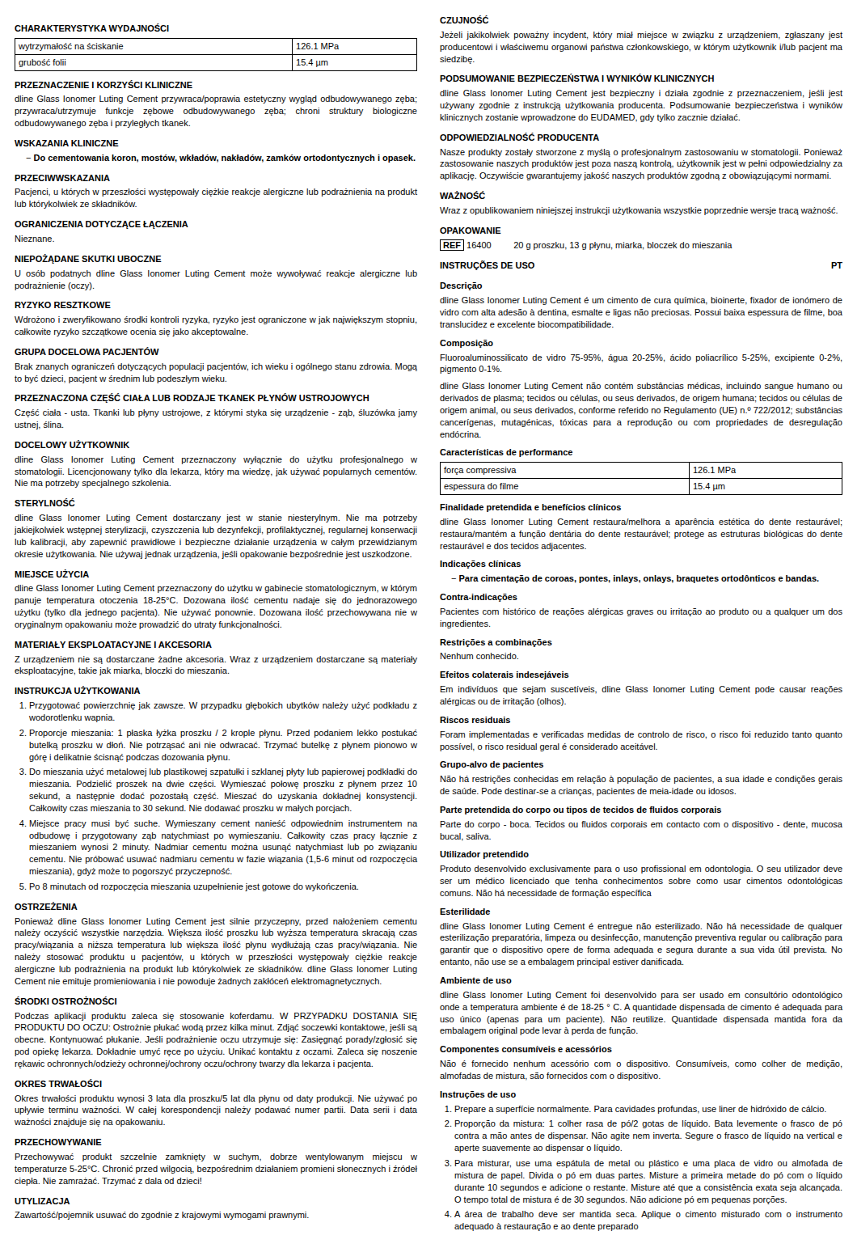Charakterystyka wydajności
| wytrzymałość na ściskanie | 126.1 MPa |
| grubość folii | 15.4 µm |
Przeznaczenie i korzyści kliniczne
dline Glass Ionomer Luting Cement przywraca/poprawia estetyczny wygląd odbudowywanego zęba; przywraca/utrzymuje funkcje zębowe odbudowywanego zęba; chroni struktury biologiczne odbudowywanego zęba i przyległych tkanek.
Wskazania kliniczne
− Do cementowania koron, mostów, wkładów, nakładów, zamków ortodontycznych i opasek.
Przeciwwskazania
Pacjenci, u których w przeszłości występowały ciężkie reakcje alergiczne lub podrażnienia na produkt lub którykolwiek ze składników.
Ograniczenia dotyczące łączenia
Nieznane.
Niepożądane skutki uboczne
U osób podatnych dline Glass Ionomer Luting Cement może wywoływać reakcje alergiczne lub podrażnienie (oczy).
Ryzyko resztkowe
Wdrożono i zweryfikowano środki kontroli ryzyka, ryzyko jest ograniczone w jak największym stopniu, całkowite ryzyko szczątkowe ocenia się jako akceptowalne.
Grupa docelowa pacjentów
Brak znanych ograniczeń dotyczących populacji pacjentów, ich wieku i ogólnego stanu zdrowia. Mogą to być dzieci, pacjent w średnim lub podeszłym wieku.
Przeznaczona część ciała lub rodzaje tkanek płynów ustrojowych
Część ciała - usta. Tkanki lub płyny ustrojowe, z którymi styka się urządzenie - ząb, śluzówka jamy ustnej, ślina.
Docelowy użytkownik
dline Glass Ionomer Luting Cement przeznaczony wyłącznie do użytku profesjonalnego w stomatologii. Licencjonowany tylko dla lekarza, który ma wiedzę, jak używać popularnych cementów. Nie ma potrzeby specjalnego szkolenia.
Sterylność
dline Glass Ionomer Luting Cement dostarczany jest w stanie niesterylnym. Nie ma potrzeby jakiejkolwiek wstępnej sterylizacji, czyszczenia lub dezynfekcji, profilaktycznej, regularnej konserwacji lub kalibracji, aby zapewnić prawidłowe i bezpieczne działanie urządzenia w całym przewidzianym okresie użytkowania. Nie używaj jednak urządzenia, jeśli opakowanie bezpośrednie jest uszkodzone.
Miejsce użycia
dline Glass Ionomer Luting Cement przeznaczony do użytku w gabinecie stomatologicznym, w którym panuje temperatura otoczenia 18-25°C. Dozowana ilość cementu nadaje się do jednorazowego użytku (tylko dla jednego pacjenta). Nie używać ponownie. Dozowana ilość przechowywana nie w oryginalnym opakowaniu może prowadzić do utraty funkcjonalności.
Materiały eksploatacyjne i akcesoria
Z urządzeniem nie są dostarczane żadne akcesoria. Wraz z urządzeniem dostarczane są materiały eksploatacyjne, takie jak miarka, bloczki do mieszania.
Instrukcja użytkowania
Przygotować powierzchnię jak zawsze. W przypadku głębokich ubytków należy użyć podkładu z wodorotlenku wapnia.
Proporcje mieszania: 1 płaska łyżka proszku / 2 krople płynu. Przed podaniem lekko postukać butelką proszku w dłoń. Nie potrząsać ani nie odwracać. Trzymać butelkę z płynem pionowo w górę i delikatnie ścisnąć podczas dozowania płynu.
Do mieszania użyć metalowej lub plastikowej szpatułki i szklanej płyty lub papierowej podkładki do mieszania. Podzielić proszek na dwie części. Wymieszać połowę proszku z płynem przez 10 sekund, a następnie dodać pozostałą część. Mieszać do uzyskania dokładnej konsystencji. Całkowity czas mieszania to 30 sekund. Nie dodawać proszku w małych porcjach.
Miejsce pracy musi być suche. Wymieszany cement nanieść odpowiednim instrumentem na odbudowę i przygotowany ząb natychmiast po wymieszaniu. Całkowity czas pracy łącznie z mieszaniem wynosi 2 minuty. Nadmiar cementu można usunąć natychmiast lub po związaniu cementu. Nie próbować usuwać nadmiaru cementu w fazie wiązania (1,5-6 minut od rozpoczęcia mieszania), gdyż może to pogorszyć przyczepność.
Po 8 minutach od rozpoczęcia mieszania uzupełnienie jest gotowe do wykończenia.
Ostrzeżenia
Ponieważ dline Glass Ionomer Luting Cement jest silnie przyczepny, przed nałożeniem cementu należy oczyścić wszystkie narzędzia. Większa ilość proszku lub wyższa temperatura skracają czas pracy/wiązania a niższa temperatura lub większa ilość płynu wydłużają czas pracy/wiązania. Nie należy stosować produktu u pacjentów, u których w przeszłości występowały ciężkie reakcje alergiczne lub podrażnienia na produkt lub którykolwiek ze składników. dline Glass Ionomer Luting Cement nie emituje promieniowania i nie powoduje żadnych zakłóceń elektromagnetycznych.
Środki ostrożności
Podczas aplikacji produktu zaleca się stosowanie koferdamu. W PRZYPADKU DOSTANIA SIĘ PRODUKTU DO OCZU: Ostrożnie płukać wodą przez kilka minut. Zdjąć soczewki kontaktowe, jeśli są obecne. Kontynuować płukanie. Jeśli podrażnienie oczu utrzymuje się: Zasięgnąć porady/zgłosić się pod opiekę lekarza. Dokładnie umyć ręce po użyciu. Unikać kontaktu z oczami. Zaleca się noszenie rękawic ochronnych/odzieży ochronnej/ochrony oczu/ochrony twarzy dla lekarza i pacjenta.
Okres trwałości
Okres trwałości produktu wynosi 3 lata dla proszku/5 lat dla płynu od daty produkcji. Nie używać po upływie terminu ważności. W całej korespondencji należy podawać numer partii. Data serii i data ważności znajduje się na opakowaniu.
Przechowywanie
Przechowywać produkt szczelnie zamknięty w suchym, dobrze wentylowanym miejscu w temperaturze 5-25°C. Chronić przed wilgocią, bezpośrednim działaniem promieni słonecznych i źródeł ciepła. Nie zamrażać. Trzymać z dala od dzieci!
Utylizacja
Zawartość/pojemnik usuwać do zgodnie z krajowymi wymogami prawnymi.
Czujność
Jeżeli jakikolwiek poważny incydent, który miał miejsce w związku z urządzeniem, zgłaszany jest producentowi i właściwemu organowi państwa członkowskiego, w którym użytkownik i/lub pacjent ma siedzibę.
Podsumowanie bezpieczeństwa i wyników klinicznych
dline Glass Ionomer Luting Cement jest bezpieczny i działa zgodnie z przeznaczeniem, jeśli jest używany zgodnie z instrukcją użytkowania producenta. Podsumowanie bezpieczeństwa i wyników klinicznych zostanie wprowadzone do EUDAMED, gdy tylko zacznie działać.
Odpowiedzialność producenta
Nasze produkty zostały stworzone z myślą o profesjonalnym zastosowaniu w stomatologii. Ponieważ zastosowanie naszych produktów jest poza naszą kontrolą, użytkownik jest w pełni odpowiedzialny za aplikację. Oczywiście gwarantujemy jakość naszych produktów zgodną z obowiązującymi normami.
Ważność
Wraz z opublikowaniem niniejszej instrukcji użytkowania wszystkie poprzednie wersje tracą ważność.
Opakowanie
REF 16400 20 g proszku, 13 g płynu, miarka, bloczek do mieszania
Instruções de uso PT
Descrição
dline Glass Ionomer Luting Cement é um cimento de cura química, bioinerte, fixador de ionómero de vidro com alta adesão à dentina, esmalte e ligas não preciosas. Possui baixa espessura de filme, boa translucidez e excelente biocompatibilidade.
Composição
Fluoroaluminossilicato de vidro 75-95%, água 20-25%, ácido poliacrílico 5-25%, excipiente 0-2%, pigmento 0-1%.
dline Glass Ionomer Luting Cement não contém substâncias médicas, incluindo sangue humano ou derivados de plasma; tecidos ou células, ou seus derivados, de origem humana; tecidos ou células de origem animal, ou seus derivados, conforme referido no Regulamento (UE) n.º 722/2012; substâncias cancerígenas, mutagénicas, tóxicas para a reprodução ou com propriedades de desregulação endócrina.
Características de performance
| força compressiva | 126.1 MPa |
| espessura do filme | 15.4 µm |
Finalidade pretendida e benefícios clínicos
dline Glass Ionomer Luting Cement restaura/melhora a aparência estética do dente restaurável; restaura/mantém a função dentária do dente restaurável; protege as estruturas biológicas do dente restaurável e dos tecidos adjacentes.
Indicações clínicas
− Para cimentação de coroas, pontes, inlays, onlays, braquetes ortodônticos e bandas.
Contra-indicações
Pacientes com histórico de reações alérgicas graves ou irritação ao produto ou a qualquer um dos ingredientes.
Restrições a combinações
Nenhum conhecido.
Efeitos colaterais indesejáveis
Em indivíduos que sejam suscetíveis, dline Glass Ionomer Luting Cement pode causar reações alérgicas ou de irritação (olhos).
Riscos residuais
Foram implementadas e verificadas medidas de controlo de risco, o risco foi reduzido tanto quanto possível, o risco residual geral é considerado aceitável.
Grupo-alvo de pacientes
Não há restrições conhecidas em relação à população de pacientes, a sua idade e condições gerais de saúde. Pode destinar-se a crianças, pacientes de meia-idade ou idosos.
Parte pretendida do corpo ou tipos de tecidos de fluidos corporais
Parte do corpo - boca. Tecidos ou fluidos corporais em contacto com o dispositivo - dente, mucosa bucal, saliva.
Utilizador pretendido
Produto desenvolvido exclusivamente para o uso profissional em odontologia. O seu utilizador deve ser um médico licenciado que tenha conhecimentos sobre como usar cimentos odontológicas comuns. Não há necessidade de formação específica
Esterilidade
dline Glass Ionomer Luting Cement é entregue não esterilizado. Não há necessidade de qualquer esterilização preparatória, limpeza ou desinfecção, manutenção preventiva regular ou calibração para garantir que o dispositivo opere de forma adequada e segura durante a sua vida útil prevista. No entanto, não use se a embalagem principal estiver danificada.
Ambiente de uso
dline Glass Ionomer Luting Cement foi desenvolvido para ser usado em consultório odontológico onde a temperatura ambiente é de 18-25 ° C. A quantidade dispensada de cimento é adequada para uso único (apenas para um paciente). Não reutilize. Quantidade dispensada mantida fora da embalagem original pode levar à perda de função.
Componentes consumíveis e acessórios
Não é fornecido nenhum acessório com o dispositivo. Consumíveis, como colher de medição, almofadas de mistura, são fornecidos com o dispositivo.
Instruções de uso
Prepare a superfície normalmente. Para cavidades profundas, use liner de hidróxido de cálcio.
Proporção da mistura: 1 colher rasa de pó/2 gotas de líquido. Bata levemente o frasco de pó contra a mão antes de dispensar. Não agite nem inverta. Segure o frasco de líquido na vertical e aperte suavemente ao dispensar o líquido.
Para misturar, use uma espátula de metal ou plástico e uma placa de vidro ou almofada de mistura de papel. Divida o pó em duas partes. Misture a primeira metade do pó com o líquido durante 10 segundos e adicione o restante. Misture até que a consistência exata seja alcançada. O tempo total de mistura é de 30 segundos. Não adicione pó em pequenas porções.
A área de trabalho deve ser mantida seca. Aplique o cimento misturado com o instrumento adequado à restauração e ao dente preparado